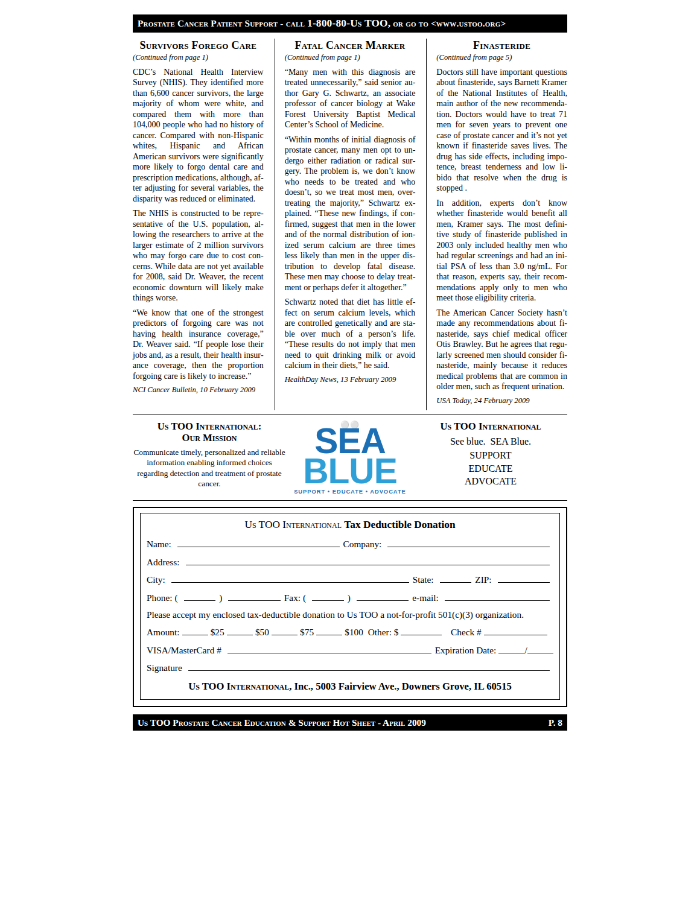Prostate Cancer Patient Support - call 1-800-80-Us TOO, or go to <www.ustoo.org>
Survivors Forego Care
(Continued from page 1)
CDC’s National Health Interview Survey (NHIS). They identified more than 6,600 cancer survivors, the large majority of whom were white, and compared them with more than 104,000 people who had no history of cancer. Compared with non-Hispanic whites, Hispanic and African American survivors were significantly more likely to forgo dental care and prescription medications, although, after adjusting for several variables, the disparity was reduced or eliminated.
The NHIS is constructed to be representative of the U.S. population, allowing the researchers to arrive at the larger estimate of 2 million survivors who may forgo care due to cost concerns. While data are not yet available for 2008, said Dr. Weaver, the recent economic downturn will likely make things worse.
“We know that one of the strongest predictors of forgoing care was not having health insurance coverage,” Dr. Weaver said. “If people lose their jobs and, as a result, their health insurance coverage, then the proportion forgoing care is likely to increase.”
NCI Cancer Bulletin, 10 February 2009
Fatal Cancer Marker
(Continued from page 1)
“Many men with this diagnosis are treated unnecessarily,” said senior author Gary G. Schwartz, an associate professor of cancer biology at Wake Forest University Baptist Medical Center’s School of Medicine.
“Within months of initial diagnosis of prostate cancer, many men opt to undergo either radiation or radical surgery. The problem is, we don’t know who needs to be treated and who doesn’t, so we treat most men, over-treating the majority,” Schwartz explained. “These new findings, if confirmed, suggest that men in the lower and of the normal distribution of ionized serum calcium are three times less likely than men in the upper distribution to develop fatal disease. These men may choose to delay treatment or perhaps defer it altogether.”
Schwartz noted that diet has little effect on serum calcium levels, which are controlled genetically and are stable over much of a person’s life. “These results do not imply that men need to quit drinking milk or avoid calcium in their diets,” he said.
HealthDay News, 13 February 2009
Finasteride
(Continued from page 5)
Doctors still have important questions about finasteride, says Barnett Kramer of the National Institutes of Health, main author of the new recommendation. Doctors would have to treat 71 men for seven years to prevent one case of prostate cancer and it’s not yet known if finasteride saves lives. The drug has side effects, including impotence, breast tenderness and low libido that resolve when the drug is stopped .
In addition, experts don’t know whether finasteride would benefit all men, Kramer says. The most definitive study of finasteride published in 2003 only included healthy men who had regular screenings and had an initial PSA of less than 3.0 ng/mL. For that reason, experts say, their recommendations apply only to men who meet those eligibility criteria.
The American Cancer Society hasn’t made any recommendations about finasteride, says chief medical officer Otis Brawley. But he agrees that regularly screened men should consider finasteride, mainly because it reduces medical problems that are common in older men, such as frequent urination.
USA Today, 24 February 2009
Us TOO International:
Our Mission
Communicate timely, personalized and reliable information enabling informed choices regarding detection and treatment of prostate cancer.
⚪⚪
SEA BLUE
SUPPORT • EDUCATE • ADVOCATE
Us TOO International
See blue. SEA Blue.
SUPPORT
EDUCATE
ADVOCATE
Us TOO International Tax Deductible Donation
Name: Company:
Address:
City: State: ZIP:
Phone: ( ) Fax: ( ) e-mail:
Please accept my enclosed tax-deductible donation to Us TOO a not-for-profit 501(c)(3) organization.
Amount: $25 $50 $75 $100 Other: $ Check #
VISA/MasterCard # Expiration Date: /
Signature
Us TOO International, Inc., 5003 Fairview Ave., Downers Grove, IL 60515
Us TOO Prostate Cancer Education & Support Hot Sheet - April 2009 P. 8